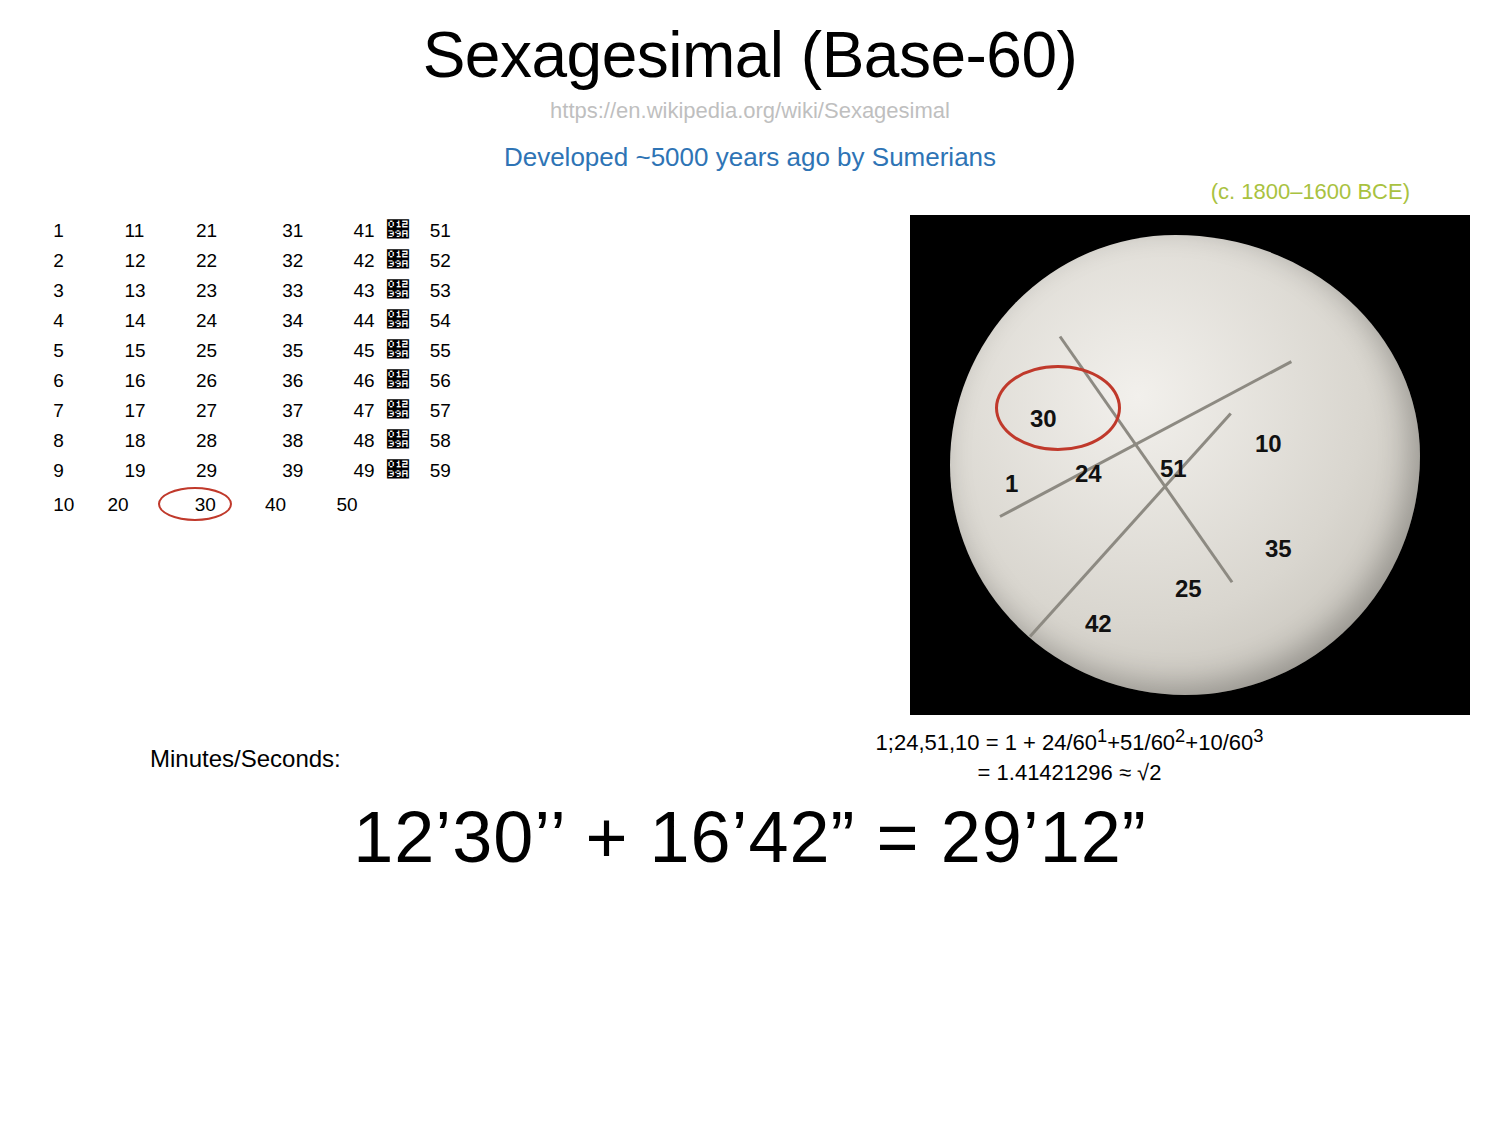Sexagesimal (Base-60)
https://en.wikipedia.org/wiki/Sexagesimal
Developed ~5000 years ago by Sumerians
(c. 1800–1600 BCE)
| 𒁹 1 | 𒌋𒁹 11 | 𒌍𒁹 21 | 𒌎𒁹 31 | 𒎙𒁹 41 | 𒎚𒁹 51 |
| 𒁺 2 | 𒌋𒁺 12 | 𒌍𒁺 22 | 𒌎𒁺 32 | 𒎙𒁺 42 | 𒎚𒁺 52 |
| 𒁻 3 | 𒌋𒁻 13 | 𒌍𒁻 23 | 𒌎𒁻 33 | 𒎙𒁻 43 | 𒎚𒁻 53 |
| 𒁼 4 | 𒌋𒁼 14 | 𒌍𒁼 24 | 𒌎𒁼 34 | 𒎙𒁼 44 | 𒎚𒁼 54 |
| 𒁽 5 | 𒌋𒁽 15 | 𒌍𒁽 25 | 𒌎𒁽 35 | 𒎙𒁽 45 | 𒎚𒁽 55 |
| 𒁾 6 | 𒌋𒁾 16 | 𒌍𒁾 26 | 𒌎𒁾 36 | 𒎙𒁾 46 | 𒎚𒁾 56 |
| 𒁿 7 | 𒌋𒁿 17 | 𒌍𒁿 27 | 𒌎𒁿 37 | 𒎙𒁿 47 | 𒎚𒁿 57 |
| 𒂀 8 | 𒌋𒂀 18 | 𒌍𒂀 28 | 𒌎𒂀 38 | 𒎙𒂀 48 | 𒎚𒂀 58 |
| 𒂁 9 | 𒌋𒂁 19 | 𒌍𒂁 29 | 𒌎𒂁 39 | 𒎙𒂁 49 | 𒎚𒂁 59 |
| 𒌋 10 | 𒌌 20 | 𒌍 30 | 𒌎 40 | 𒎙 50 | |
30
1
24
51
10
35
25
42
Minutes/Seconds:
1;24,51,10 = 1 + 24/601+51/602+10/603
= 1.41421296 ≈ √2
12’30’’ + 16’42” = 29’12”